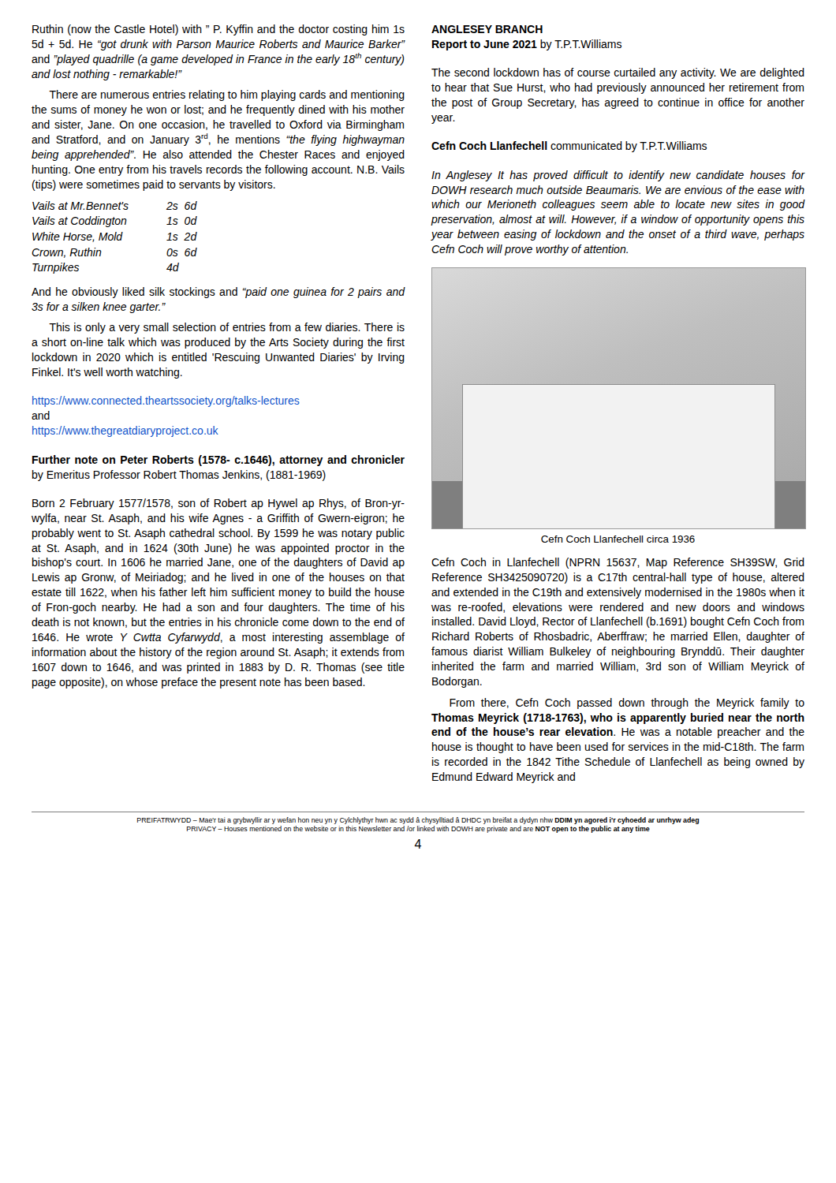Ruthin (now the Castle Hotel) with ” P. Kyffin and the doctor costing him 1s 5d + 5d. He “got drunk with Parson Maurice Roberts and Maurice Barker” and ”played quadrille (a game developed in France in the early 18th century) and lost nothing - remarkable!”
There are numerous entries relating to him playing cards and mentioning the sums of money he won or lost; and he frequently dined with his mother and sister, Jane. On one occasion, he travelled to Oxford via Birmingham and Stratford, and on January 3rd, he mentions “the flying highwayman being apprehended”. He also attended the Chester Races and enjoyed hunting. One entry from his travels records the following account. N.B. Vails (tips) were sometimes paid to servants by visitors.
| Vails at Mr.Bennet's | 2s 6d |
| Vails at Coddington | 1s 0d |
| White Horse, Mold | 1s 2d |
| Crown, Ruthin | 0s 6d |
| Turnpikes | 4d |
And he obviously liked silk stockings and “paid one guinea for 2 pairs and 3s for a silken knee garter.”
This is only a very small selection of entries from a few diaries. There is a short on-line talk which was produced by the Arts Society during the first lockdown in 2020 which is entitled 'Rescuing Unwanted Diaries' by Irving Finkel. It's well worth watching.
https://www.connected.theartssociety.org/talks-lectures
and
https://www.thegreatdiaryproject.co.uk
Further note on Peter Roberts (1578- c.1646), attorney and chronicler by Emeritus Professor Robert Thomas Jenkins, (1881-1969)
Born 2 February 1577/1578, son of Robert ap Hywel ap Rhys, of Bron-yr-wylfa, near St. Asaph, and his wife Agnes - a Griffith of Gwern-eigron; he probably went to St. Asaph cathedral school. By 1599 he was notary public at St. Asaph, and in 1624 (30th June) he was appointed proctor in the bishop's court. In 1606 he married Jane, one of the daughters of David ap Lewis ap Gronw, of Meiriadog; and he lived in one of the houses on that estate till 1622, when his father left him sufficient money to build the house of Fron-goch nearby. He had a son and four daughters. The time of his death is not known, but the entries in his chronicle come down to the end of 1646. He wrote Y Cwtta Cyfarwydd, a most interesting assemblage of information about the history of the region around St. Asaph; it extends from 1607 down to 1646, and was printed in 1883 by D. R. Thomas (see title page opposite), on whose preface the present note has been based.
ANGLESEY BRANCH
Report to June 2021 by T.P.T.Williams
The second lockdown has of course curtailed any activity. We are delighted to hear that Sue Hurst, who had previously announced her retirement from the post of Group Secretary, has agreed to continue in office for another year.
Cefn Coch Llanfechell communicated by T.P.T.Williams
In Anglesey It has proved difficult to identify new candidate houses for DOWH research much outside Beaumaris. We are envious of the ease with which our Merioneth colleagues seem able to locate new sites in good preservation, almost at will. However, if a window of opportunity opens this year between easing of lockdown and the onset of a third wave, perhaps Cefn Coch will prove worthy of attention.
Cefn Coch Llanfechell circa 1936
Cefn Coch in Llanfechell (NPRN 15637, Map Reference SH39SW, Grid Reference SH3425090720) is a C17th central-hall type of house, altered and extended in the C19th and extensively modernised in the 1980s when it was re-roofed, elevations were rendered and new doors and windows installed. David Lloyd, Rector of Llanfechell (b.1691) bought Cefn Coch from Richard Roberts of Rhosbadric, Aberffraw; he married Ellen, daughter of famous diarist William Bulkeley of neighbouring Brynddū. Their daughter inherited the farm and married William, 3rd son of William Meyrick of Bodorgan.
From there, Cefn Coch passed down through the Meyrick family to Thomas Meyrick (1718-1763), who is apparently buried near the north end of the house’s rear elevation. He was a notable preacher and the house is thought to have been used for services in the mid-C18th. The farm is recorded in the 1842 Tithe Schedule of Llanfechell as being owned by Edmund Edward Meyrick and
PREIFATRWYDD – Mae'r tai a grybwyllir ar y wefan hon neu yn y Cylchlythyr hwn ac sydd â chysylltiad â DHDC yn breifat a dydyn nhw DDIM yn agored i'r cyhoedd ar unrhyw adeg
PRIVACY – Houses mentioned on the website or in this Newsletter and /or linked with DOWH are private and are NOT open to the public at any time
4